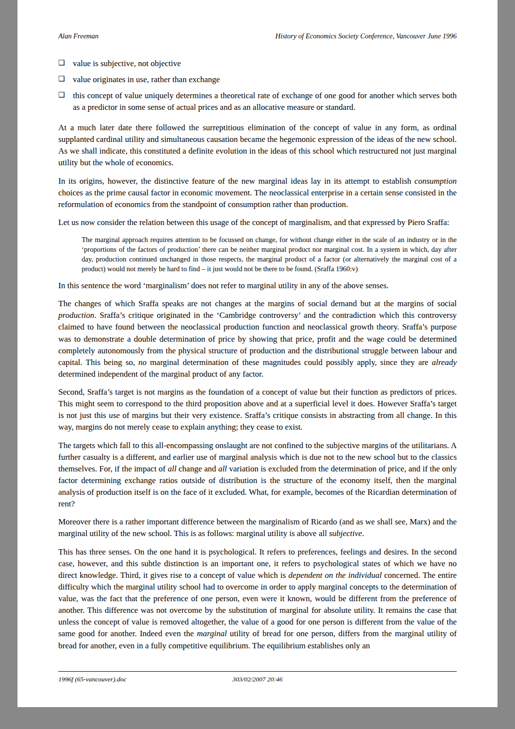Alan Freeman
History of Economics Society Conference, Vancouver June 1996
value is subjective, not objective
value originates in use, rather than exchange
this concept of value uniquely determines a theoretical rate of exchange of one good for another which serves both as a predictor in some sense of actual prices and as an allocative measure or standard.
At a much later date there followed the surreptitious elimination of the concept of value in any form, as ordinal supplanted cardinal utility and simultaneous causation became the hegemonic expression of the ideas of the new school. As we shall indicate, this constituted a definite evolution in the ideas of this school which restructured not just marginal utility but the whole of economics.
In its origins, however, the distinctive feature of the new marginal ideas lay in its attempt to establish consumption choices as the prime causal factor in economic movement. The neoclassical enterprise in a certain sense consisted in the reformulation of economics from the standpoint of consumption rather than production.
Let us now consider the relation between this usage of the concept of marginalism, and that expressed by Piero Sraffa:
The marginal approach requires attention to be focussed on change, for without change either in the scale of an industry or in the ‘proportions of the factors of production’ there can be neither marginal product nor marginal cost. In a system in which, day after day, production continued unchanged in those respects, the marginal product of a factor (or alternatively the marginal cost of a product) would not merely be hard to find – it just would not be there to be found. (Sraffa 1960:v)
In this sentence the word ‘marginalism’ does not refer to marginal utility in any of the above senses.
The changes of which Sraffa speaks are not changes at the margins of social demand but at the margins of social production. Sraffa’s critique originated in the ‘Cambridge controversy’ and the contradiction which this controversy claimed to have found between the neoclassical production function and neoclassical growth theory. Sraffa’s purpose was to demonstrate a double determination of price by showing that price, profit and the wage could be determined completely autonomously from the physical structure of production and the distributional struggle between labour and capital. This being so, no marginal determination of these magnitudes could possibly apply, since they are already determined independent of the marginal product of any factor.
Second, Sraffa’s target is not margins as the foundation of a concept of value but their function as predictors of prices. This might seem to correspond to the third proposition above and at a superficial level it does. However Sraffa’s target is not just this use of margins but their very existence. Sraffa’s critique consists in abstracting from all change. In this way, margins do not merely cease to explain anything; they cease to exist.
The targets which fall to this all-encompassing onslaught are not confined to the subjective margins of the utilitarians. A further casualty is a different, and earlier use of marginal analysis which is due not to the new school but to the classics themselves. For, if the impact of all change and all variation is excluded from the determination of price, and if the only factor determining exchange ratios outside of distribution is the structure of the economy itself, then the marginal analysis of production itself is on the face of it excluded. What, for example, becomes of the Ricardian determination of rent?
Moreover there is a rather important difference between the marginalism of Ricardo (and as we shall see, Marx) and the marginal utility of the new school. This is as follows: marginal utility is above all subjective.
This has three senses. On the one hand it is psychological. It refers to preferences, feelings and desires. In the second case, however, and this subtle distinction is an important one, it refers to psychological states of which we have no direct knowledge. Third, it gives rise to a concept of value which is dependent on the individual concerned. The entire difficulty which the marginal utility school had to overcome in order to apply marginal concepts to the determination of value, was the fact that the preference of one person, even were it known, would be different from the preference of another. This difference was not overcome by the substitution of marginal for absolute utility. It remains the case that unless the concept of value is removed altogether, the value of a good for one person is different from the value of the same good for another. Indeed even the marginal utility of bread for one person, differs from the marginal utility of bread for another, even in a fully competitive equilibrium. The equilibrium establishes only an
1996f (65-vancouver).doc
303/02/2007 20:46